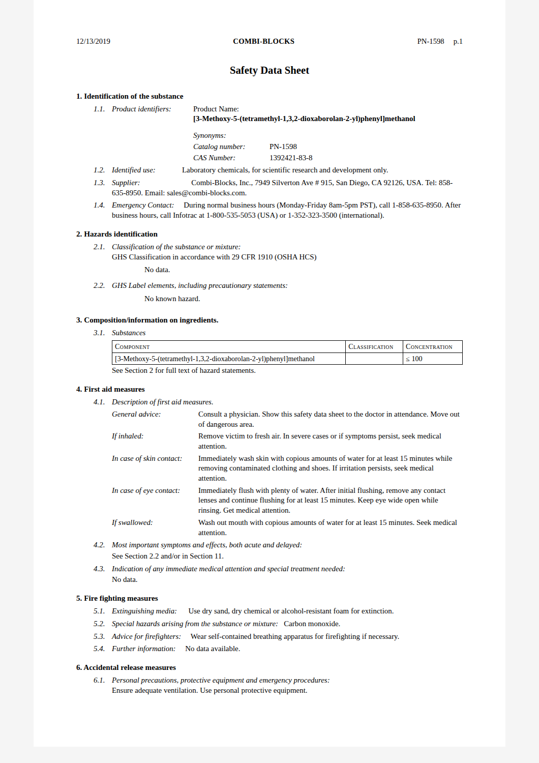12/13/2019
COMBI-BLOCKS
PN-1598 p.1
Safety Data Sheet
1. Identification of the substance
1.1.
Product identifiers:
Product Name:[3-Methoxy-5-(tetramethyl-1,3,2-dioxaborolan-2-yl)phenyl]methanol
Synonyms:
Catalog number: PN-1598
CAS Number: 1392421-83-8
1.2.
Identified use: Laboratory chemicals, for scientific research and development only.
1.3.
Supplier: Combi-Blocks, Inc., 7949 Silverton Ave # 915, San Diego, CA 92126, USA. Tel: 858-635-8950. Email: sales@combi-blocks.com.
1.4.
Emergency Contact: During normal business hours (Monday-Friday 8am-5pm PST), call 1-858-635-8950. After business hours, call Infotrac at 1-800-535-5053 (USA) or 1-352-323-3500 (international).
2. Hazards identification
2.1.
Classification of the substance or mixture:
GHS Classification in accordance with 29 CFR 1910 (OSHA HCS)
No data.
2.2.
GHS Label elements, including precautionary statements:
No known hazard.
3. Composition/information on ingredients.
3.1.
Substances
| Component | Classification | Concentration |
| --- | --- | --- |
| [3-Methoxy-5-(tetramethyl-1,3,2-dioxaborolan-2-yl)phenyl]methanol | | ≤ 100 |
See Section 2 for full text of hazard statements.
4. First aid measures
4.1.
Description of first aid measures.
General advice:
Consult a physician. Show this safety data sheet to the doctor in attendance. Move out of dangerous area.
If inhaled:
Remove victim to fresh air. In severe cases or if symptoms persist, seek medical attention.
In case of skin contact:
Immediately wash skin with copious amounts of water for at least 15 minutes while removing contaminated clothing and shoes. If irritation persists, seek medical attention.
In case of eye contact:
Immediately flush with plenty of water. After initial flushing, remove any contact lenses and continue flushing for at least 15 minutes. Keep eye wide open while rinsing. Get medical attention.
If swallowed:
Wash out mouth with copious amounts of water for at least 15 minutes. Seek medical attention.
4.2.
Most important symptoms and effects, both acute and delayed:
See Section 2.2 and/or in Section 11.
4.3.
Indication of any immediate medical attention and special treatment needed:
No data.
5. Fire fighting measures
5.1.
Extinguishing media: Use dry sand, dry chemical or alcohol-resistant foam for extinction.
5.2.
Special hazards arising from the substance or mixture: Carbon monoxide.
5.3.
Advice for firefighters: Wear self-contained breathing apparatus for firefighting if necessary.
5.4.
Further information: No data available.
6. Accidental release measures
6.1.
Personal precautions, protective equipment and emergency procedures:
Ensure adequate ventilation. Use personal protective equipment.